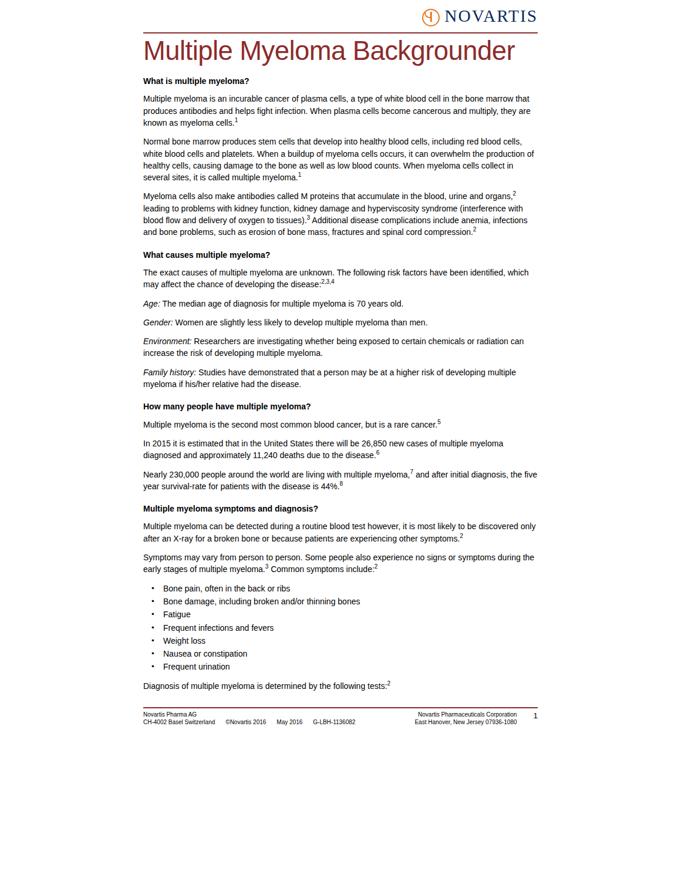NOVARTIS
Multiple Myeloma Backgrounder
What is multiple myeloma?
Multiple myeloma is an incurable cancer of plasma cells, a type of white blood cell in the bone marrow that produces antibodies and helps fight infection. When plasma cells become cancerous and multiply, they are known as myeloma cells.1
Normal bone marrow produces stem cells that develop into healthy blood cells, including red blood cells, white blood cells and platelets. When a buildup of myeloma cells occurs, it can overwhelm the production of healthy cells, causing damage to the bone as well as low blood counts. When myeloma cells collect in several sites, it is called multiple myeloma.1
Myeloma cells also make antibodies called M proteins that accumulate in the blood, urine and organs,2 leading to problems with kidney function, kidney damage and hyperviscosity syndrome (interference with blood flow and delivery of oxygen to tissues).3 Additional disease complications include anemia, infections and bone problems, such as erosion of bone mass, fractures and spinal cord compression.2
What causes multiple myeloma?
The exact causes of multiple myeloma are unknown. The following risk factors have been identified, which may affect the chance of developing the disease:2,3,4
Age: The median age of diagnosis for multiple myeloma is 70 years old.
Gender: Women are slightly less likely to develop multiple myeloma than men.
Environment: Researchers are investigating whether being exposed to certain chemicals or radiation can increase the risk of developing multiple myeloma.
Family history: Studies have demonstrated that a person may be at a higher risk of developing multiple myeloma if his/her relative had the disease.
How many people have multiple myeloma?
Multiple myeloma is the second most common blood cancer, but is a rare cancer.5
In 2015 it is estimated that in the United States there will be 26,850 new cases of multiple myeloma diagnosed and approximately 11,240 deaths due to the disease.6
Nearly 230,000 people around the world are living with multiple myeloma,7 and after initial diagnosis, the five year survival-rate for patients with the disease is 44%.8
Multiple myeloma symptoms and diagnosis?
Multiple myeloma can be detected during a routine blood test however, it is most likely to be discovered only after an X-ray for a broken bone or because patients are experiencing other symptoms.2
Symptoms may vary from person to person. Some people also experience no signs or symptoms during the early stages of multiple myeloma.3 Common symptoms include:2
Bone pain, often in the back or ribs
Bone damage, including broken and/or thinning bones
Fatigue
Frequent infections and fevers
Weight loss
Nausea or constipation
Frequent urination
Diagnosis of multiple myeloma is determined by the following tests:2
| Novartis Pharma AG CH-4002 Basel Switzerland ©Novartis 2016 May 2016 G-LBH-1136082 | Novartis Pharmaceuticals Corporation East Hanover, New Jersey 07936-1080 | 1 |